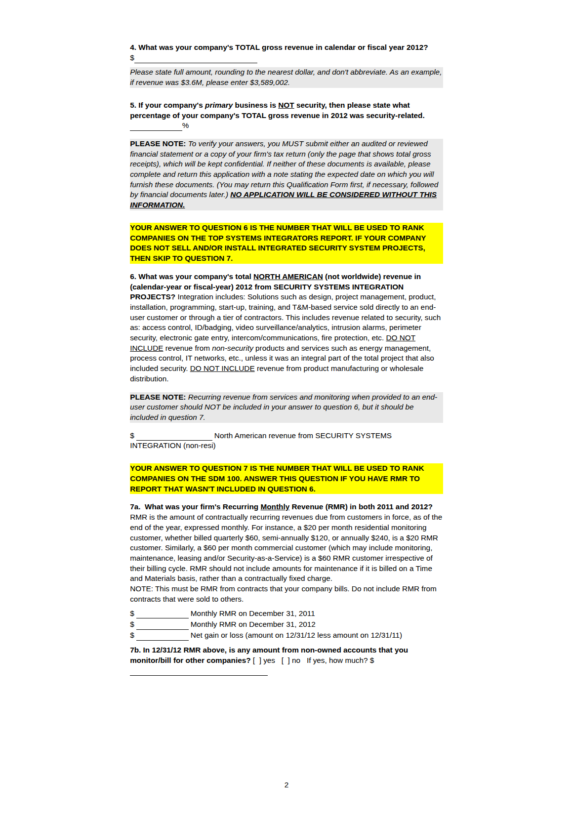4. What was your company's TOTAL gross revenue in calendar or fiscal year 2012?
$
Please state full amount, rounding to the nearest dollar, and don't abbreviate. As an example, if revenue was $3.6M, please enter $3,589,002.
5. If your company's primary business is NOT security, then please state what percentage of your company's TOTAL gross revenue in 2012 was security-related. %
PLEASE NOTE: To verify your answers, you MUST submit either an audited or reviewed financial statement or a copy of your firm's tax return (only the page that shows total gross receipts), which will be kept confidential. If neither of these documents is available, please complete and return this application with a note stating the expected date on which you will furnish these documents. (You may return this Qualification Form first, if necessary, followed by financial documents later.) NO APPLICATION WILL BE CONSIDERED WITHOUT THIS INFORMATION.
YOUR ANSWER TO QUESTION 6 IS THE NUMBER THAT WILL BE USED TO RANK COMPANIES ON THE TOP SYSTEMS INTEGRATORS REPORT. IF YOUR COMPANY DOES NOT SELL AND/OR INSTALL INTEGRATED SECURITY SYSTEM PROJECTS, THEN SKIP TO QUESTION 7.
6. What was your company's total NORTH AMERICAN (not worldwide) revenue in (calendar-year or fiscal-year) 2012 from SECURITY SYSTEMS INTEGRATION PROJECTS? Integration includes: Solutions such as design, project management, product, installation, programming, start-up, training, and T&M-based service sold directly to an end-user customer or through a tier of contractors. This includes revenue related to security, such as: access control, ID/badging, video surveillance/analytics, intrusion alarms, perimeter security, electronic gate entry, intercom/communications, fire protection, etc. DO NOT INCLUDE revenue from non-security products and services such as energy management, process control, IT networks, etc., unless it was an integral part of the total project that also included security. DO NOT INCLUDE revenue from product manufacturing or wholesale distribution.
PLEASE NOTE: Recurring revenue from services and monitoring when provided to an end-user customer should NOT be included in your answer to question 6, but it should be included in question 7.
$ North American revenue from SECURITY SYSTEMS INTEGRATION (non-resi)
YOUR ANSWER TO QUESTION 7 IS THE NUMBER THAT WILL BE USED TO RANK COMPANIES ON THE SDM 100. ANSWER THIS QUESTION IF YOU HAVE RMR TO REPORT THAT WASN'T INCLUDED IN QUESTION 6.
7a. What was your firm's Recurring Monthly Revenue (RMR) in both 2011 and 2012?
RMR is the amount of contractually recurring revenues due from customers in force, as of the end of the year, expressed monthly. For instance, a $20 per month residential monitoring customer, whether billed quarterly $60, semi-annually $120, or annually $240, is a $20 RMR customer. Similarly, a $60 per month commercial customer (which may include monitoring, maintenance, leasing and/or Security-as-a-Service) is a $60 RMR customer irrespective of their billing cycle. RMR should not include amounts for maintenance if it is billed on a Time and Materials basis, rather than a contractually fixed charge.
NOTE: This must be RMR from contracts that your company bills. Do not include RMR from contracts that were sold to others.
$ Monthly RMR on December 31, 2011
$ Monthly RMR on December 31, 2012
$ Net gain or loss (amount on 12/31/12 less amount on 12/31/11)
7b. In 12/31/12 RMR above, is any amount from non-owned accounts that you monitor/bill for other companies? [ ] yes [ ] no If yes, how much? $
2